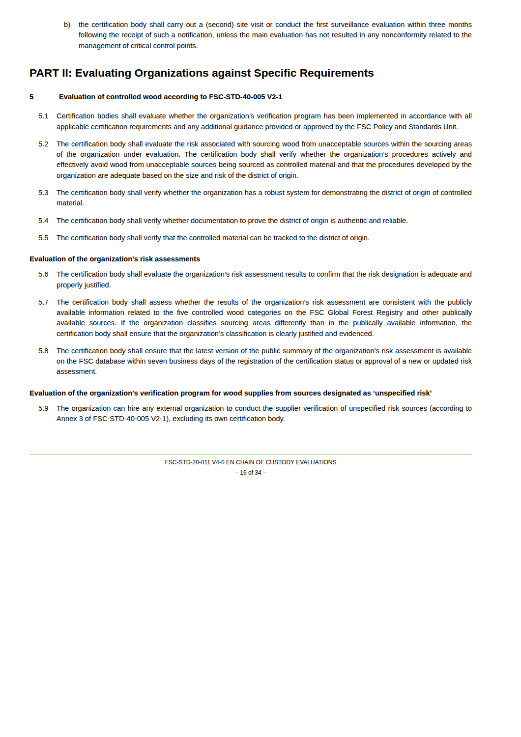b)
the certification body shall carry out a (second) site visit or conduct the first surveillance evaluation within three months following the receipt of such a notification, unless the main evaluation has not resulted in any nonconformity related to the management of critical control points.
PART II: Evaluating Organizations against Specific Requirements
5 Evaluation of controlled wood according to FSC-STD-40-005 V2-1
5.1
Certification bodies shall evaluate whether the organization’s verification program has been implemented in accordance with all applicable certification requirements and any additional guidance provided or approved by the FSC Policy and Standards Unit.
5.2
The certification body shall evaluate the risk associated with sourcing wood from unacceptable sources within the sourcing areas of the organization under evaluation. The certification body shall verify whether the organization’s procedures actively and effectively avoid wood from unacceptable sources being sourced as controlled material and that the procedures developed by the organization are adequate based on the size and risk of the district of origin.
5.3
The certification body shall verify whether the organization has a robust system for demonstrating the district of origin of controlled material.
5.4
The certification body shall verify whether documentation to prove the district of origin is authentic and reliable.
5.5
The certification body shall verify that the controlled material can be tracked to the district of origin.
Evaluation of the organization's risk assessments
5.6
The certification body shall evaluate the organization’s risk assessment results to confirm that the risk designation is adequate and properly justified.
5.7
The certification body shall assess whether the results of the organization’s risk assessment are consistent with the publicly available information related to the five controlled wood categories on the FSC Global Forest Registry and other publically available sources. If the organization classifies sourcing areas differently than in the publically available information, the certification body shall ensure that the organization’s classification is clearly justified and evidenced.
5.8
The certification body shall ensure that the latest version of the public summary of the organization’s risk assessment is available on the FSC database within seven business days of the registration of the certification status or approval of a new or updated risk assessment.
Evaluation of the organization's verification program for wood supplies from sources designated as ‘unspecified risk’
5.9
The organization can hire any external organization to conduct the supplier verification of unspecified risk sources (according to Annex 3 of FSC-STD-40-005 V2-1), excluding its own certification body.
FSC-STD-20-011 V4-0 EN CHAIN OF CUSTODY EVALUATIONS
– 16 of 34 –